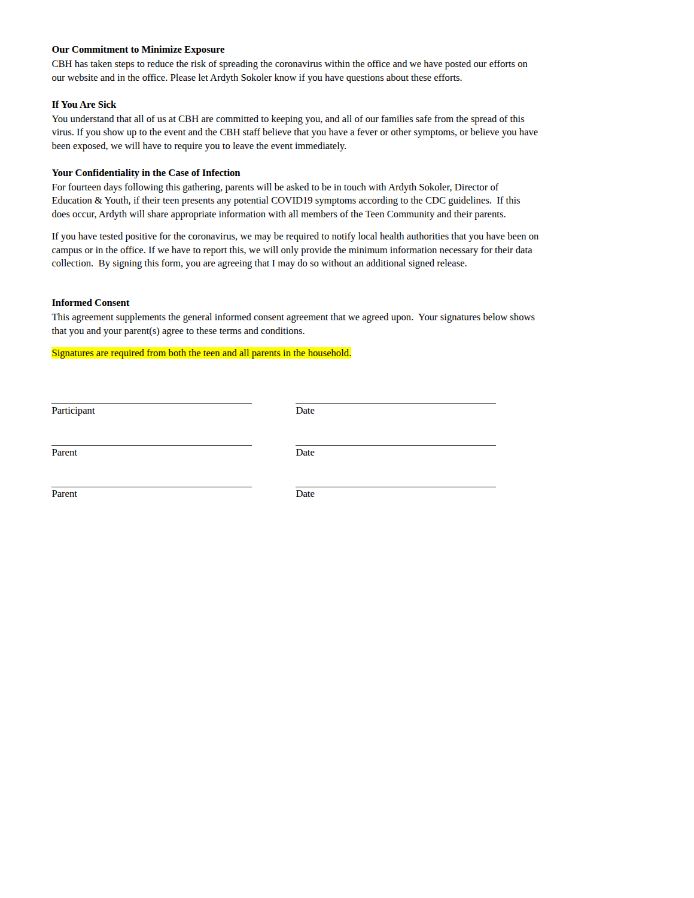Our Commitment to Minimize Exposure
CBH has taken steps to reduce the risk of spreading the coronavirus within the office and we have posted our efforts on our website and in the office. Please let Ardyth Sokoler know if you have questions about these efforts.
If You Are Sick
You understand that all of us at CBH are committed to keeping you, and all of our families safe from the spread of this virus. If you show up to the event and the CBH staff believe that you have a fever or other symptoms, or believe you have been exposed, we will have to require you to leave the event immediately.
Your Confidentiality in the Case of Infection
For fourteen days following this gathering, parents will be asked to be in touch with Ardyth Sokoler, Director of Education & Youth, if their teen presents any potential COVID19 symptoms according to the CDC guidelines. If this does occur, Ardyth will share appropriate information with all members of the Teen Community and their parents.
If you have tested positive for the coronavirus, we may be required to notify local health authorities that you have been on campus or in the office. If we have to report this, we will only provide the minimum information necessary for their data collection. By signing this form, you are agreeing that I may do so without an additional signed release.
Informed Consent
This agreement supplements the general informed consent agreement that we agreed upon. Your signatures below shows that you and your parent(s) agree to these terms and conditions.
Signatures are required from both the teen and all parents in the household.
| Participant | Date |
| Parent | Date |
| Parent | Date |